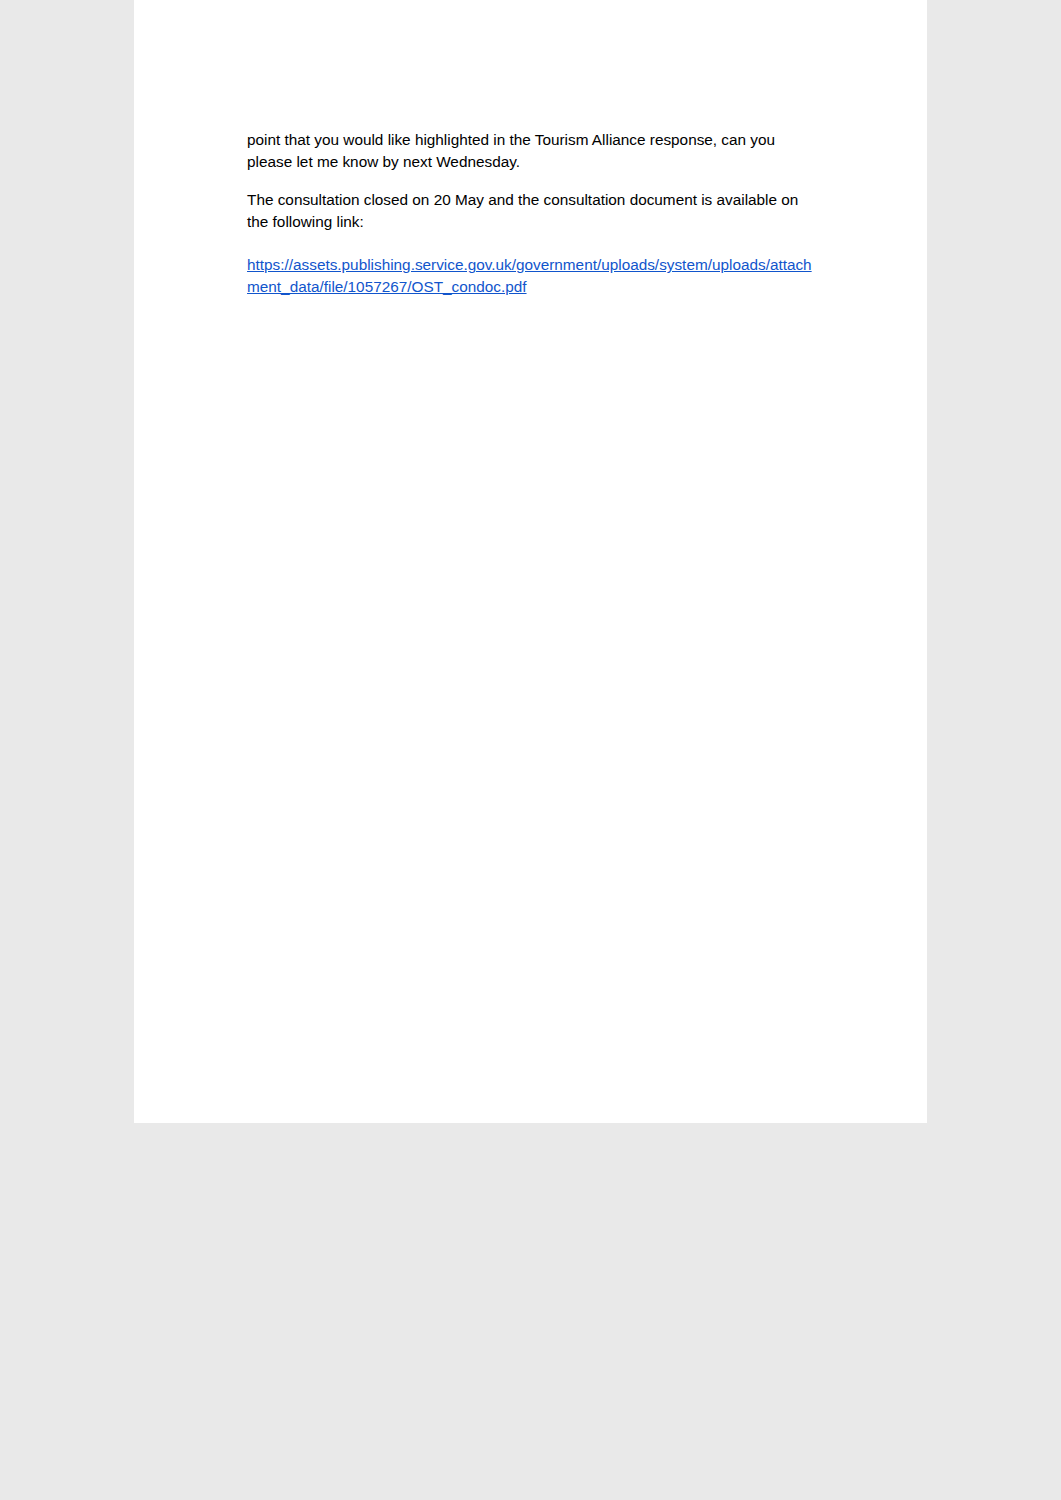point that you would like highlighted in the Tourism Alliance response, can you please let me know by next Wednesday.
The consultation closed on 20 May and the consultation document is available on the following link:
https://assets.publishing.service.gov.uk/government/uploads/system/uploads/attachment_data/file/1057267/OST_condoc.pdf